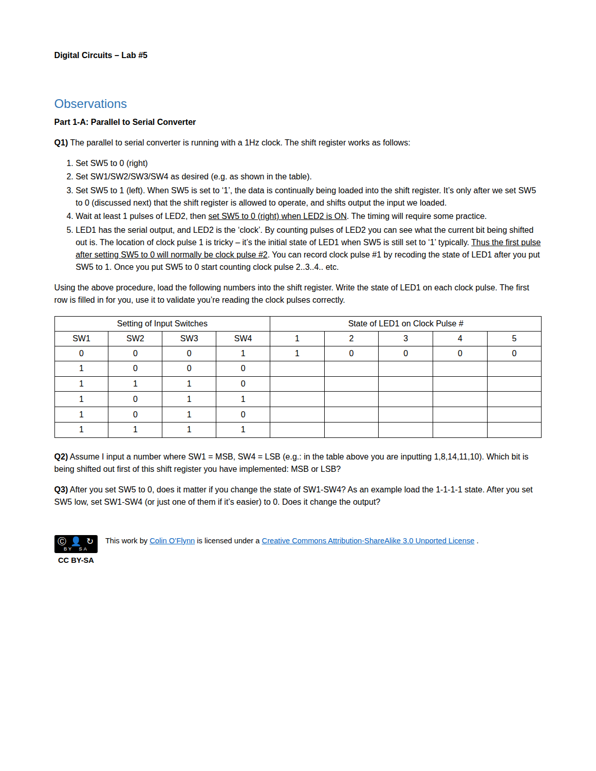Digital Circuits – Lab #5
Observations
Part 1-A: Parallel to Serial Converter
Q1) The parallel to serial converter is running with a 1Hz clock. The shift register works as follows:
Set SW5 to 0 (right)
Set SW1/SW2/SW3/SW4 as desired (e.g. as shown in the table).
Set SW5 to 1 (left). When SW5 is set to ‘1’, the data is continually being loaded into the shift register. It’s only after we set SW5 to 0 (discussed next) that the shift register is allowed to operate, and shifts output the input we loaded.
Wait at least 1 pulses of LED2, then set SW5 to 0 (right) when LED2 is ON. The timing will require some practice.
LED1 has the serial output, and LED2 is the ‘clock’. By counting pulses of LED2 you can see what the current bit being shifted out is. The location of clock pulse 1 is tricky – it’s the initial state of LED1 when SW5 is still set to ‘1’ typically. Thus the first pulse after setting SW5 to 0 will normally be clock pulse #2. You can record clock pulse #1 by recoding the state of LED1 after you put SW5 to 1. Once you put SW5 to 0 start counting clock pulse 2..3..4.. etc.
Using the above procedure, load the following numbers into the shift register. Write the state of LED1 on each clock pulse. The first row is filled in for you, use it to validate you’re reading the clock pulses correctly.
| Setting of Input Switches | State of LED1 on Clock Pulse # |
| --- | --- |
| SW1 | SW2 | SW3 | SW4 | 1 | 2 | 3 | 4 | 5 |
| 0 | 0 | 0 | 1 | 1 | 0 | 0 | 0 | 0 |
| 1 | 0 | 0 | 0 | | | | | |
| 1 | 1 | 1 | 0 | | | | | |
| 1 | 0 | 1 | 1 | | | | | |
| 1 | 0 | 1 | 0 | | | | | |
| 1 | 1 | 1 | 1 | | | | | |
Q2) Assume I input a number where SW1 = MSB, SW4 = LSB (e.g.: in the table above you are inputting 1,8,14,11,10). Which bit is being shifted out first of this shift register you have implemented: MSB or LSB?
Q3) After you set SW5 to 0, does it matter if you change the state of SW1-SW4? As an example load the 1-1-1-1 state. After you set SW5 low, set SW1-SW4 (or just one of them if it’s easier) to 0. Does it change the output?
Ⓒ 👤 ↻
BY SA
CC BY-SA
This work by Colin O’Flynn is licensed under a Creative Commons Attribution-ShareAlike 3.0 Unported License .